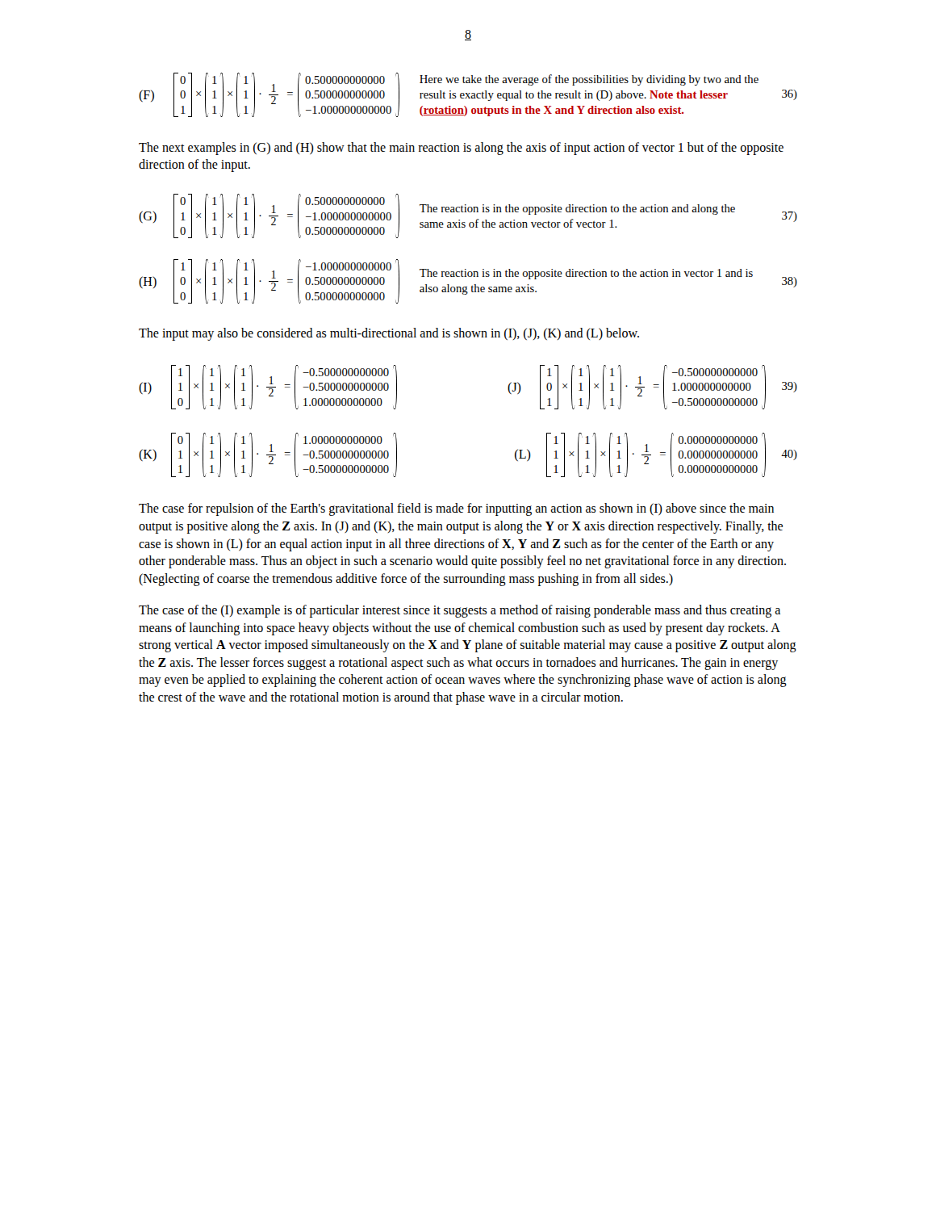8
(F)
001 × 111 × 111 · 12 = 0.5000000000000.500000000000−1.000000000000
Here we take the average of the possibilities by dividing by two and the result is exactly equal to the result in (D) above. Note that lesser (rotation) outputs in the X and Y direction also exist.
36)
The next examples in (G) and (H) show that the main reaction is along the axis of input action of vector 1 but of the opposite direction of the input.
(G)
010 × 111 × 111 · 12 = 0.500000000000−1.0000000000000.500000000000
The reaction is in the opposite direction to the action and along the same axis of the action vector of vector 1.
37)
(H)
100 × 111 × 111 · 12 = −1.0000000000000.5000000000000.500000000000
The reaction is in the opposite direction to the action in vector 1 and is also along the same axis.
38)
The input may also be considered as multi-directional and is shown in (I), (J), (K) and (L) below.
(I)
110 × 111 × 111 · 12 = −0.500000000000−0.5000000000001.000000000000
(J)
101 × 111 × 111 · 12 = −0.5000000000001.000000000000−0.500000000000
39)
(K)
011 × 111 × 111 · 12 = 1.000000000000−0.500000000000−0.500000000000
(L)
111 × 111 × 111 · 12 = 0.0000000000000.0000000000000.000000000000
40)
The case for repulsion of the Earth's gravitational field is made for inputting an action as shown in (I) above since the main output is positive along the Z axis. In (J) and (K), the main output is along the Y or X axis direction respectively. Finally, the case is shown in (L) for an equal action input in all three directions of X, Y and Z such as for the center of the Earth or any other ponderable mass. Thus an object in such a scenario would quite possibly feel no net gravitational force in any direction. (Neglecting of coarse the tremendous additive force of the surrounding mass pushing in from all sides.)
The case of the (I) example is of particular interest since it suggests a method of raising ponderable mass and thus creating a means of launching into space heavy objects without the use of chemical combustion such as used by present day rockets. A strong vertical A vector imposed simultaneously on the X and Y plane of suitable material may cause a positive Z output along the Z axis. The lesser forces suggest a rotational aspect such as what occurs in tornadoes and hurricanes. The gain in energy may even be applied to explaining the coherent action of ocean waves where the synchronizing phase wave of action is along the crest of the wave and the rotational motion is around that phase wave in a circular motion.